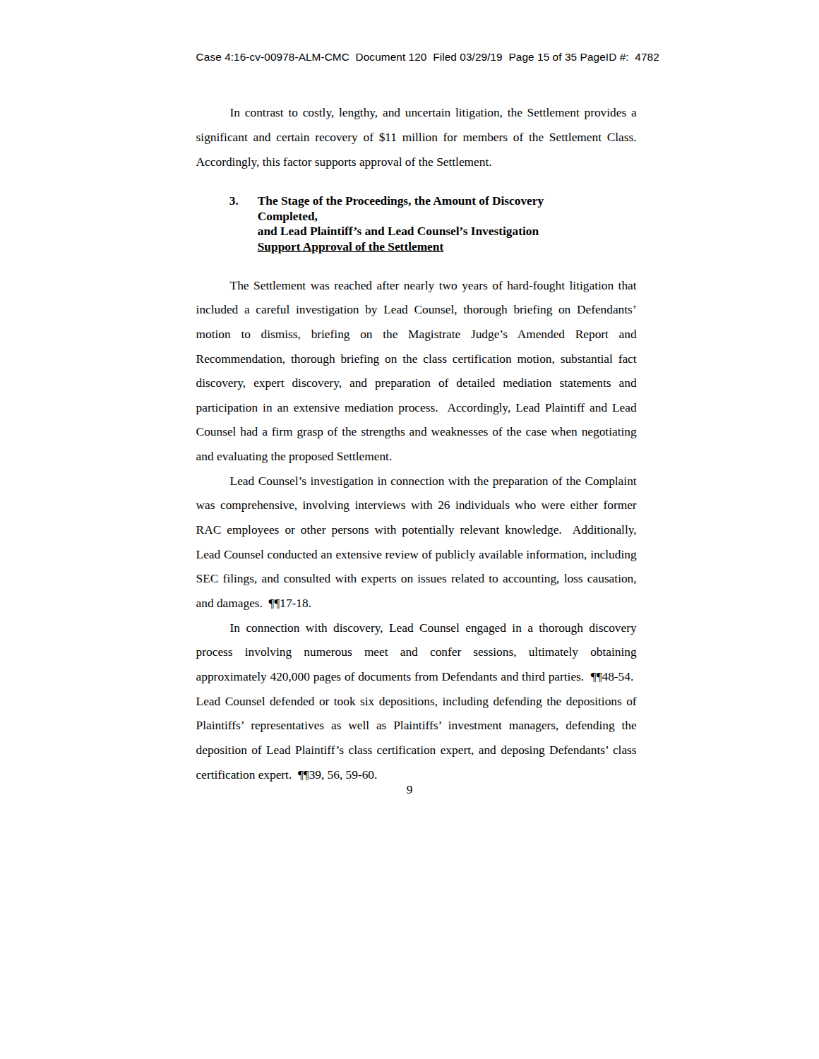Case 4:16-cv-00978-ALM-CMC Document 120 Filed 03/29/19 Page 15 of 35 PageID #: 4782
In contrast to costly, lengthy, and uncertain litigation, the Settlement provides a significant and certain recovery of $11 million for members of the Settlement Class. Accordingly, this factor supports approval of the Settlement.
3.
The Stage of the Proceedings, the Amount of Discovery Completed,
and Lead Plaintiff’s and Lead Counsel’s Investigation
Support Approval of the Settlement
The Settlement was reached after nearly two years of hard-fought litigation that included a careful investigation by Lead Counsel, thorough briefing on Defendants’ motion to dismiss, briefing on the Magistrate Judge’s Amended Report and Recommendation, thorough briefing on the class certification motion, substantial fact discovery, expert discovery, and preparation of detailed mediation statements and participation in an extensive mediation process. Accordingly, Lead Plaintiff and Lead Counsel had a firm grasp of the strengths and weaknesses of the case when negotiating and evaluating the proposed Settlement.
Lead Counsel’s investigation in connection with the preparation of the Complaint was comprehensive, involving interviews with 26 individuals who were either former RAC employees or other persons with potentially relevant knowledge. Additionally, Lead Counsel conducted an extensive review of publicly available information, including SEC filings, and consulted with experts on issues related to accounting, loss causation, and damages. ¶¶17-18.
In connection with discovery, Lead Counsel engaged in a thorough discovery process involving numerous meet and confer sessions, ultimately obtaining approximately 420,000 pages of documents from Defendants and third parties. ¶¶48-54. Lead Counsel defended or took six depositions, including defending the depositions of Plaintiffs’ representatives as well as Plaintiffs’ investment managers, defending the deposition of Lead Plaintiff’s class certification expert, and deposing Defendants’ class certification expert. ¶¶39, 56, 59-60.
9